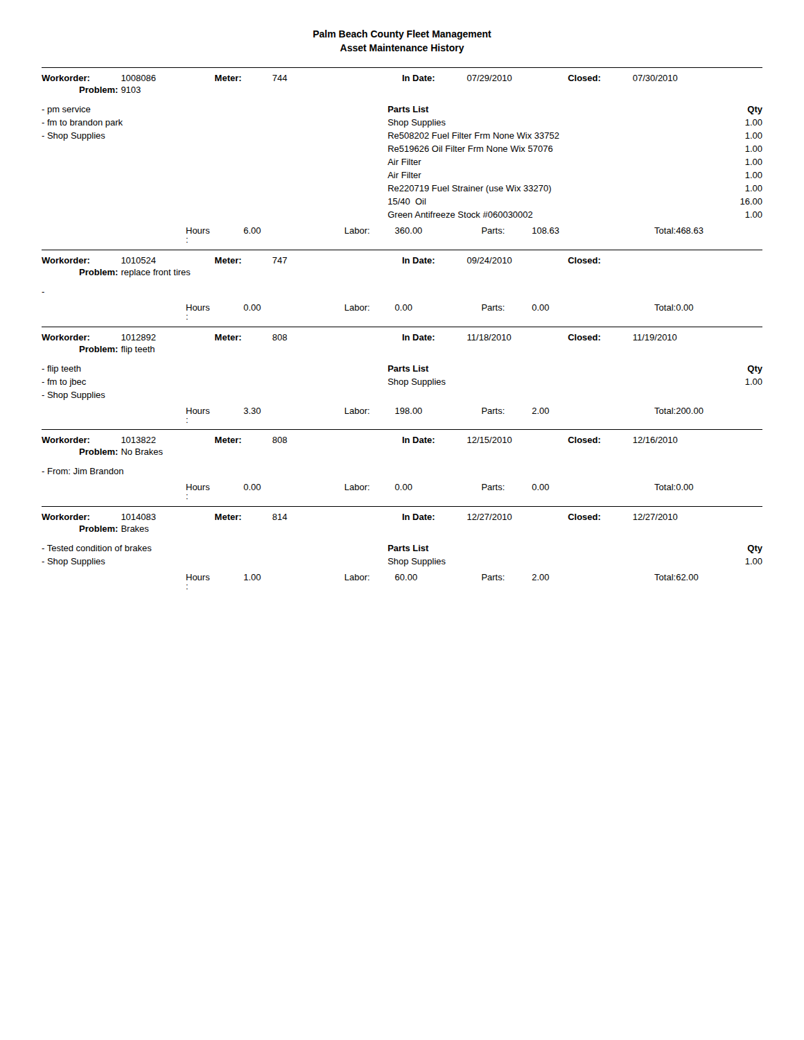Palm Beach County Fleet Management
Asset Maintenance History
| Workorder: | 1008086 | Meter: | 744 | In Date: | 07/29/2010 | Closed: | 07/30/2010 |
| Problem: | 9103 |
| - pm service | Parts List | Qty |
| - fm to brandon park | Shop Supplies | 1.00 |
| - Shop Supplies | Re508202 Fuel Filter Frm None Wix 33752 | 1.00 |
| | Re519626 Oil Filter Frm None Wix 57076 | 1.00 |
| | Air Filter | 1.00 |
| | Air Filter | 1.00 |
| | Re220719 Fuel Strainer (use Wix 33270) | 1.00 |
| | 15/40 Oil | 16.00 |
| | Green Antifreeze Stock #060030002 | 1.00 |
| | Hours : | 6.00 | Labor: | 360.00 | Parts: | 108.63 | Total: | 468.63 |
| Workorder: | 1010524 | Meter: | 747 | In Date: | 09/24/2010 | Closed: | |
| Problem: | replace front tires |
| - | | |
| | Hours : | 0.00 | Labor: | 0.00 | Parts: | 0.00 | Total: | 0.00 |
| Workorder: | 1012892 | Meter: | 808 | In Date: | 11/18/2010 | Closed: | 11/19/2010 |
| Problem: | flip teeth |
| - flip teeth | Parts List | Qty |
| - fm to jbec | Shop Supplies | 1.00 |
| - Shop Supplies | | |
| | Hours : | 3.30 | Labor: | 198.00 | Parts: | 2.00 | Total: | 200.00 |
| Workorder: | 1013822 | Meter: | 808 | In Date: | 12/15/2010 | Closed: | 12/16/2010 |
| Problem: | No Brakes |
| - From: Jim Brandon | | |
| | Hours : | 0.00 | Labor: | 0.00 | Parts: | 0.00 | Total: | 0.00 |
| Workorder: | 1014083 | Meter: | 814 | In Date: | 12/27/2010 | Closed: | 12/27/2010 |
| Problem: | Brakes |
| - Tested condition of brakes | Parts List | Qty |
| - Shop Supplies | Shop Supplies | 1.00 |
| | Hours : | 1.00 | Labor: | 60.00 | Parts: | 2.00 | Total: | 62.00 |